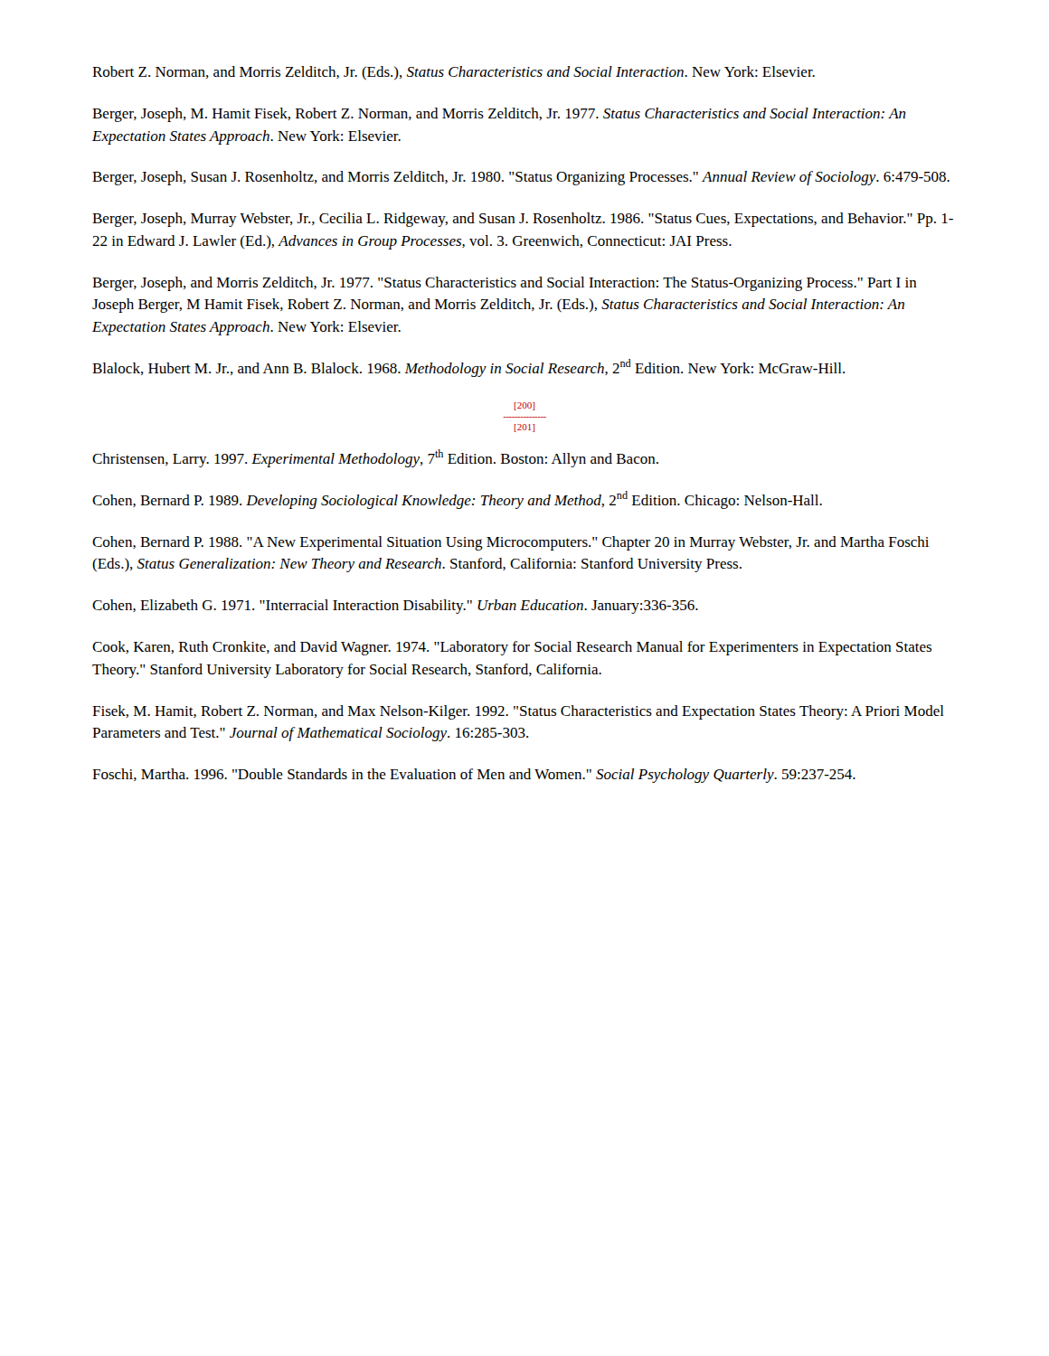Robert Z. Norman, and Morris Zelditch, Jr. (Eds.), Status Characteristics and Social Interaction. New York: Elsevier.
Berger, Joseph, M. Hamit Fisek, Robert Z. Norman, and Morris Zelditch, Jr. 1977. Status Characteristics and Social Interaction: An Expectation States Approach. New York: Elsevier.
Berger, Joseph, Susan J. Rosenholtz, and Morris Zelditch, Jr. 1980. "Status Organizing Processes." Annual Review of Sociology. 6:479-508.
Berger, Joseph, Murray Webster, Jr., Cecilia L. Ridgeway, and Susan J. Rosenholtz. 1986. "Status Cues, Expectations, and Behavior." Pp. 1-22 in Edward J. Lawler (Ed.), Advances in Group Processes, vol. 3. Greenwich, Connecticut: JAI Press.
Berger, Joseph, and Morris Zelditch, Jr. 1977. "Status Characteristics and Social Interaction: The Status-Organizing Process." Part I in Joseph Berger, M Hamit Fisek, Robert Z. Norman, and Morris Zelditch, Jr. (Eds.), Status Characteristics and Social Interaction: An Expectation States Approach. New York: Elsevier.
Blalock, Hubert M. Jr., and Ann B. Blalock. 1968. Methodology in Social Research, 2nd Edition. New York: McGraw-Hill.
[200]
---------------
[201]
Christensen, Larry. 1997. Experimental Methodology, 7th Edition. Boston: Allyn and Bacon.
Cohen, Bernard P. 1989. Developing Sociological Knowledge: Theory and Method, 2nd Edition. Chicago: Nelson-Hall.
Cohen, Bernard P. 1988. "A New Experimental Situation Using Microcomputers." Chapter 20 in Murray Webster, Jr. and Martha Foschi (Eds.), Status Generalization: New Theory and Research. Stanford, California: Stanford University Press.
Cohen, Elizabeth G. 1971. "Interracial Interaction Disability." Urban Education. January:336-356.
Cook, Karen, Ruth Cronkite, and David Wagner. 1974. "Laboratory for Social Research Manual for Experimenters in Expectation States Theory." Stanford University Laboratory for Social Research, Stanford, California.
Fisek, M. Hamit, Robert Z. Norman, and Max Nelson-Kilger. 1992. "Status Characteristics and Expectation States Theory: A Priori Model Parameters and Test." Journal of Mathematical Sociology. 16:285-303.
Foschi, Martha. 1996. "Double Standards in the Evaluation of Men and Women." Social Psychology Quarterly. 59:237-254.